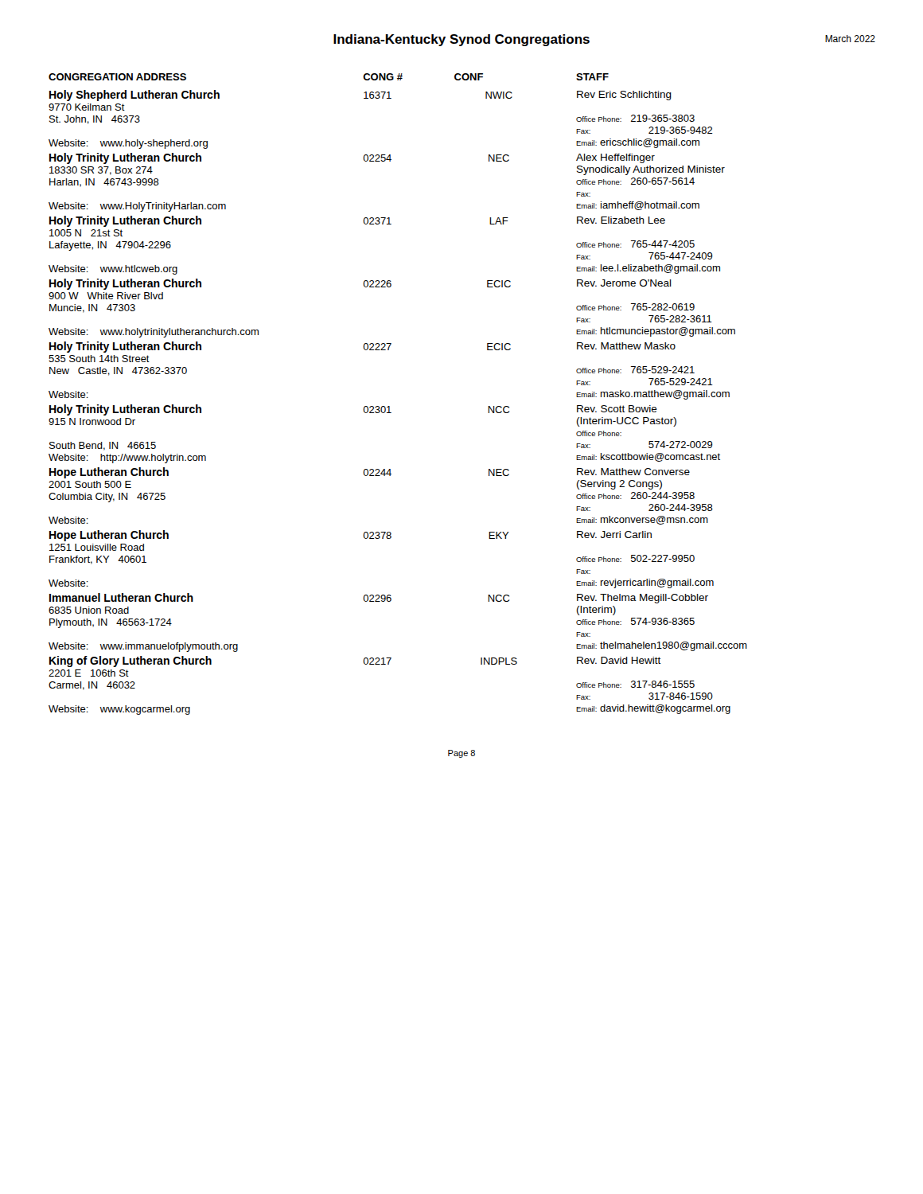Indiana-Kentucky Synod Congregations
March 2022
| CONGREGATION ADDRESS | CONG # | CONF | STAFF |
| --- | --- | --- | --- |
| Holy Shepherd Lutheran Church 9770 Keilman St St. John, IN 46373 Website: www.holy-shepherd.org | 16371 | NWIC | Rev Eric Schlichting Office Phone: 219-365-3803 Fax: 219-365-9482 Email: ericschlic@gmail.com |
| Holy Trinity Lutheran Church 18330 SR 37, Box 274 Harlan, IN 46743-9998 Website: www.HolyTrinityHarlan.com | 02254 | NEC | Alex Heffelfinger Synodically Authorized Minister Office Phone: 260-657-5614 Fax: Email: iamheff@hotmail.com |
| Holy Trinity Lutheran Church 1005 N 21st St Lafayette, IN 47904-2296 Website: www.htlcweb.org | 02371 | LAF | Rev. Elizabeth Lee Office Phone: 765-447-4205 Fax: 765-447-2409 Email: lee.l.elizabeth@gmail.com |
| Holy Trinity Lutheran Church 900 W White River Blvd Muncie, IN 47303 Website: www.holytrinitylutheranchurch.com | 02226 | ECIC | Rev. Jerome O'Neal Office Phone: 765-282-0619 Fax: 765-282-3611 Email: htlcmunciepastor@gmail.com |
| Holy Trinity Lutheran Church 535 South 14th Street New Castle, IN 47362-3370 Website: | 02227 | ECIC | Rev. Matthew Masko Office Phone: 765-529-2421 Fax: 765-529-2421 Email: masko.matthew@gmail.com |
| Holy Trinity Lutheran Church 915 N Ironwood Dr South Bend, IN 46615 Website: http://www.holytrin.com | 02301 | NCC | Rev. Scott Bowie (Interim-UCC Pastor) Office Phone: Fax: 574-272-0029 Email: kscottbowie@comcast.net |
| Hope Lutheran Church 2001 South 500 E Columbia City, IN 46725 Website: | 02244 | NEC | Rev. Matthew Converse (Serving 2 Congs) Office Phone: 260-244-3958 Fax: 260-244-3958 Email: mkconverse@msn.com |
| Hope Lutheran Church 1251 Louisville Road Frankfort, KY 40601 Website: | 02378 | EKY | Rev. Jerri Carlin Office Phone: 502-227-9950 Fax: Email: revjerricarlin@gmail.com |
| Immanuel Lutheran Church 6835 Union Road Plymouth, IN 46563-1724 Website: www.immanuelofplymouth.org | 02296 | NCC | Rev. Thelma Megill-Cobbler (Interim) Office Phone: 574-936-8365 Fax: Email: thelmahelen1980@gmail.cccom |
| King of Glory Lutheran Church 2201 E 106th St Carmel, IN 46032 Website: www.kogcarmel.org | 02217 | INDPLS | Rev. David Hewitt Office Phone: 317-846-1555 Fax: 317-846-1590 Email: david.hewitt@kogcarmel.org |
Page 8